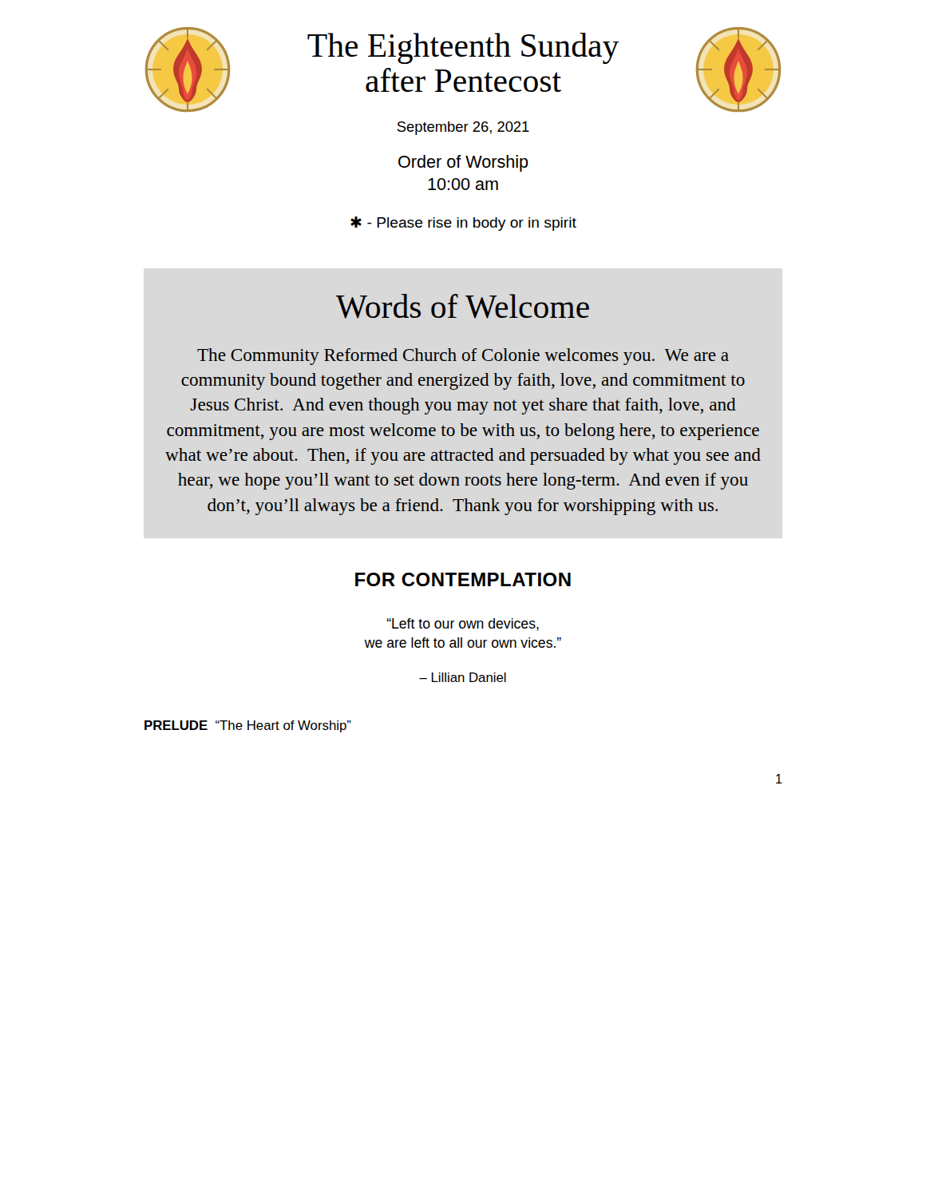The Eighteenth Sunday
after Pentecost
September 26, 2021
Order of Worship
10:00 am
✱ - Please rise in body or in spirit
Words of Welcome
The Community Reformed Church of Colonie welcomes you. We are a community bound together and energized by faith, love, and commitment to Jesus Christ. And even though you may not yet share that faith, love, and commitment, you are most welcome to be with us, to belong here, to experience what we’re about. Then, if you are attracted and persuaded by what you see and hear, we hope you’ll want to set down roots here long-term. And even if you don’t, you’ll always be a friend. Thank you for worshipping with us.
FOR CONTEMPLATION
“Left to our own devices,
we are left to all our own vices.”
– Lillian Daniel
PRELUDE “The Heart of Worship”
1